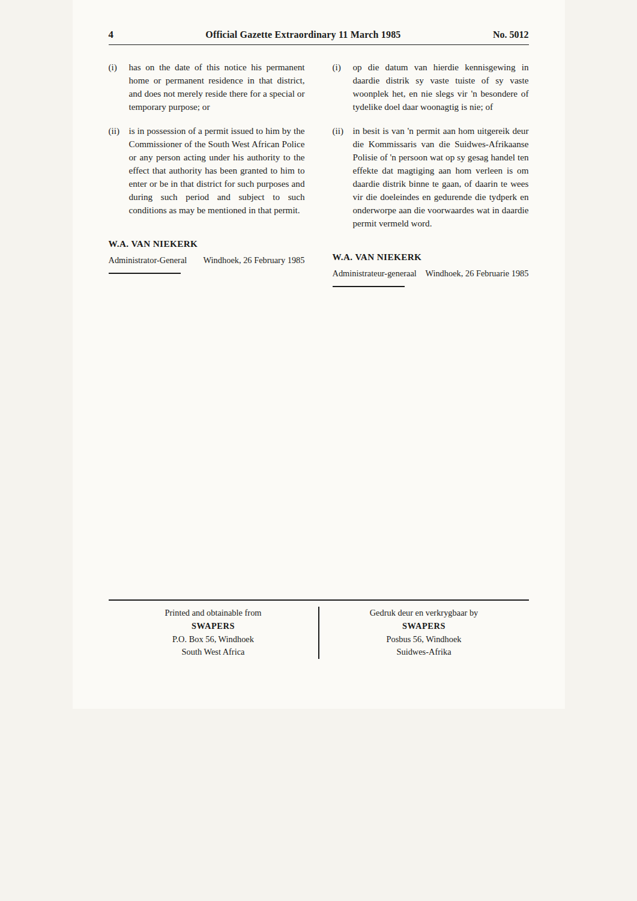4 Official Gazette Extraordinary 11 March 1985 No. 5012
(i) has on the date of this notice his permanent home or permanent residence in that district, and does not merely reside there for a special or temporary purpose; or
(ii) is in possession of a permit issued to him by the Commissioner of the South West African Police or any person acting under his authority to the effect that authority has been granted to him to enter or be in that district for such purposes and during such period and subject to such conditions as may be mentioned in that permit.
W.A. VAN NIEKERK
Administrator-General Windhoek, 26 February 1985
(i) op die datum van hierdie kennisgewing in daardie distrik sy vaste tuiste of sy vaste woonplek het, en nie slegs vir 'n besondere of tydelike doel daar woonagtig is nie; of
(ii) in besit is van 'n permit aan hom uitgereik deur die Kommissaris van die Suidwes-Afrikaanse Polisie of 'n persoon wat op sy gesag handel ten effekte dat magtiging aan hom verleen is om daardie distrik binne te gaan, of daarin te wees vir die doeleindes en gedurende die tydperk en onderworpe aan die voorwaardes wat in daardie permit vermeld word.
W.A. VAN NIEKERK
Administrateur-generaal Windhoek, 26 Februarie 1985
Printed and obtainable from
SWAPERS
P.O. Box 56, Windhoek
South West Africa
Gedruk deur en verkrygbaar by
SWAPERS
Posbus 56, Windhoek
Suidwes-Afrika